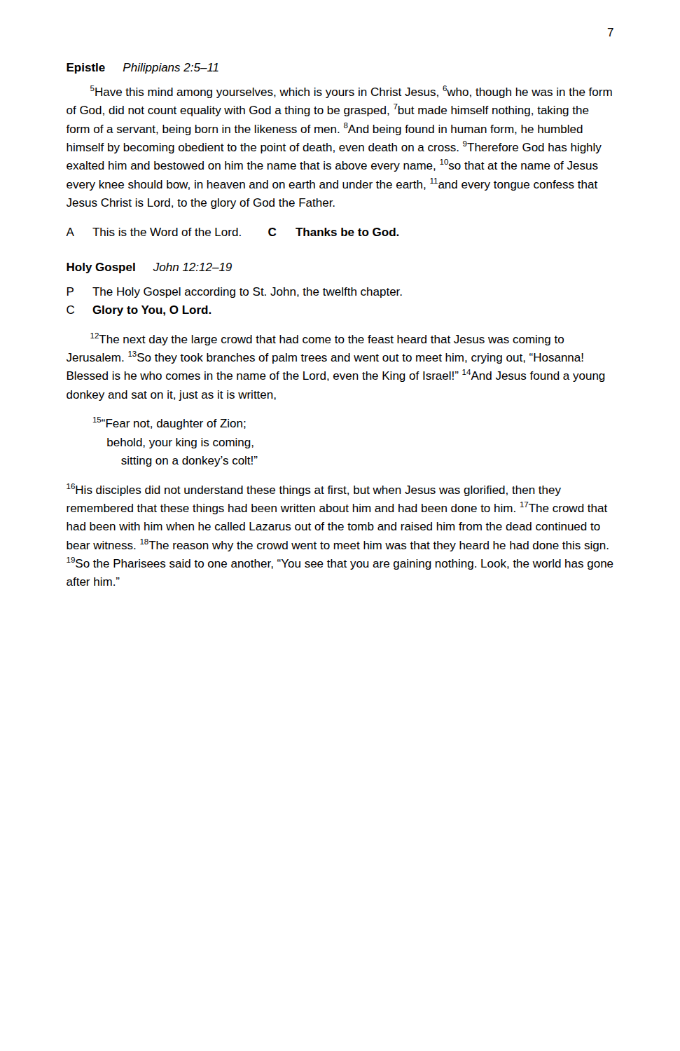7
Epistle Philippians 2:5–11
5Have this mind among yourselves, which is yours in Christ Jesus, 6who, though he was in the form of God, did not count equality with God a thing to be grasped, 7but made himself nothing, taking the form of a servant, being born in the likeness of men. 8And being found in human form, he humbled himself by becoming obedient to the point of death, even death on a cross. 9Therefore God has highly exalted him and bestowed on him the name that is above every name, 10so that at the name of Jesus every knee should bow, in heaven and on earth and under the earth, 11and every tongue confess that Jesus Christ is Lord, to the glory of God the Father.
A
This is the Word of the Lord.C Thanks be to God.
Holy Gospel John 12:12–19
P
The Holy Gospel according to St. John, the twelfth chapter.
C
Glory to You, O Lord.
12The next day the large crowd that had come to the feast heard that Jesus was coming to Jerusalem. 13So they took branches of palm trees and went out to meet him, crying out, “Hosanna! Blessed is he who comes in the name of the Lord, even the King of Israel!” 14And Jesus found a young donkey and sat on it, just as it is written,
15“Fear not, daughter of Zion;
behold, your king is coming,
sitting on a donkey’s colt!”
16His disciples did not understand these things at first, but when Jesus was glorified, then they remembered that these things had been written about him and had been done to him. 17The crowd that had been with him when he called Lazarus out of the tomb and raised him from the dead continued to bear witness. 18The reason why the crowd went to meet him was that they heard he had done this sign. 19So the Pharisees said to one another, “You see that you are gaining nothing. Look, the world has gone after him.”